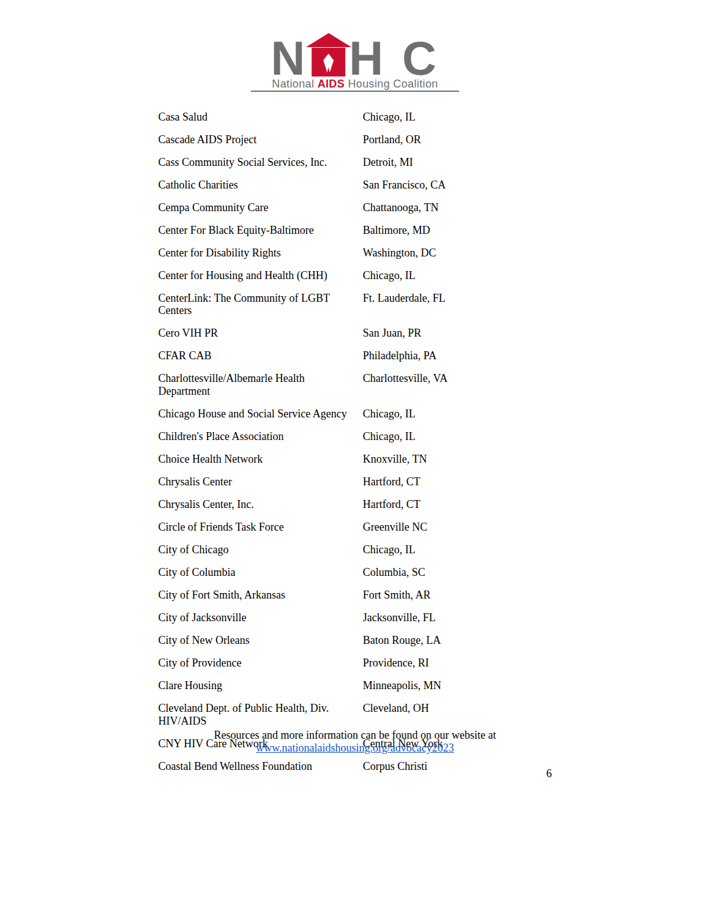N H C
National AIDS Housing Coalition
| Casa Salud | Chicago, IL |
| Cascade AIDS Project | Portland, OR |
| Cass Community Social Services, Inc. | Detroit, MI |
| Catholic Charities | San Francisco, CA |
| Cempa Community Care | Chattanooga, TN |
| Center For Black Equity-Baltimore | Baltimore, MD |
| Center for Disability Rights | Washington, DC |
| Center for Housing and Health (CHH) | Chicago, IL |
| CenterLink: The Community of LGBT Centers | Ft. Lauderdale, FL |
| Cero VIH PR | San Juan, PR |
| CFAR CAB | Philadelphia, PA |
| Charlottesville/Albemarle Health Department | Charlottesville, VA |
| Chicago House and Social Service Agency | Chicago, IL |
| Children's Place Association | Chicago, IL |
| Choice Health Network | Knoxville, TN |
| Chrysalis Center | Hartford, CT |
| Chrysalis Center, Inc. | Hartford, CT |
| Circle of Friends Task Force | Greenville NC |
| City of Chicago | Chicago, IL |
| City of Columbia | Columbia, SC |
| City of Fort Smith, Arkansas | Fort Smith, AR |
| City of Jacksonville | Jacksonville, FL |
| City of New Orleans | Baton Rouge, LA |
| City of Providence | Providence, RI |
| Clare Housing | Minneapolis, MN |
| Cleveland Dept. of Public Health, Div. HIV/AIDS | Cleveland, OH |
| CNY HIV Care Network | Central New York |
| Coastal Bend Wellness Foundation | Corpus Christi |
Resources and more information can be found on our website at www.nationalaidshousing.org/advocacy2023
6